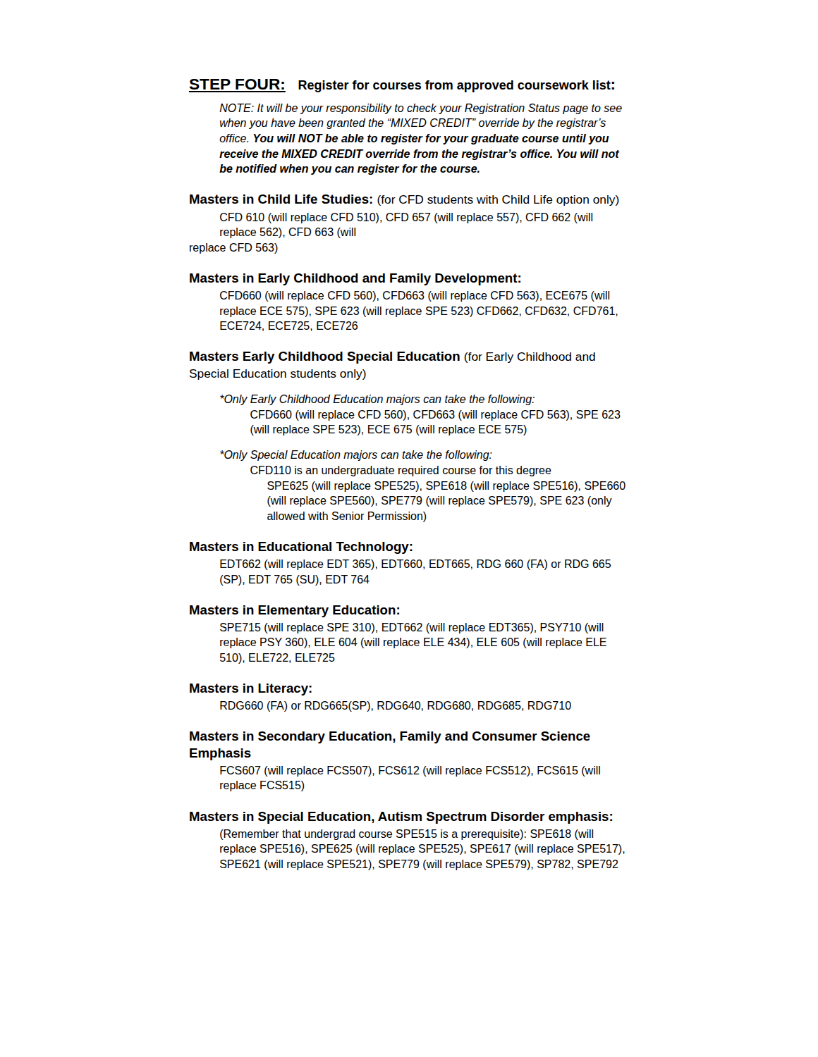STEP FOUR: Register for courses from approved coursework list:
NOTE: It will be your responsibility to check your Registration Status page to see when you have been granted the “MIXED CREDIT” override by the registrar’s office. You will NOT be able to register for your graduate course until you receive the MIXED CREDIT override from the registrar’s office. You will not be notified when you can register for the course.
Masters in Child Life Studies: (for CFD students with Child Life option only)
CFD 610 (will replace CFD 510), CFD 657 (will replace 557), CFD 662 (will replace 562), CFD 663 (will
replace CFD 563)
Masters in Early Childhood and Family Development:
CFD660 (will replace CFD 560), CFD663 (will replace CFD 563), ECE675 (will replace ECE 575), SPE 623 (will replace SPE 523) CFD662, CFD632, CFD761, ECE724, ECE725, ECE726
Masters Early Childhood Special Education (for Early Childhood and Special Education students only)
*Only Early Childhood Education majors can take the following:
CFD660 (will replace CFD 560), CFD663 (will replace CFD 563), SPE 623 (will replace SPE 523), ECE 675 (will replace ECE 575)
*Only Special Education majors can take the following:
CFD110 is an undergraduate required course for this degree
SPE625 (will replace SPE525), SPE618 (will replace SPE516), SPE660 (will replace SPE560), SPE779 (will replace SPE579), SPE 623 (only allowed with Senior Permission)
Masters in Educational Technology:
EDT662 (will replace EDT 365), EDT660, EDT665, RDG 660 (FA) or RDG 665 (SP), EDT 765 (SU), EDT 764
Masters in Elementary Education:
SPE715 (will replace SPE 310), EDT662 (will replace EDT365), PSY710 (will replace PSY 360), ELE 604 (will replace ELE 434), ELE 605 (will replace ELE 510), ELE722, ELE725
Masters in Literacy:
RDG660 (FA) or RDG665(SP), RDG640, RDG680, RDG685, RDG710
Masters in Secondary Education, Family and Consumer Science Emphasis
FCS607 (will replace FCS507), FCS612 (will replace FCS512), FCS615 (will replace FCS515)
Masters in Special Education, Autism Spectrum Disorder emphasis:
(Remember that undergrad course SPE515 is a prerequisite): SPE618 (will replace SPE516), SPE625 (will replace SPE525), SPE617 (will replace SPE517), SPE621 (will replace SPE521), SPE779 (will replace SPE579), SP782, SPE792